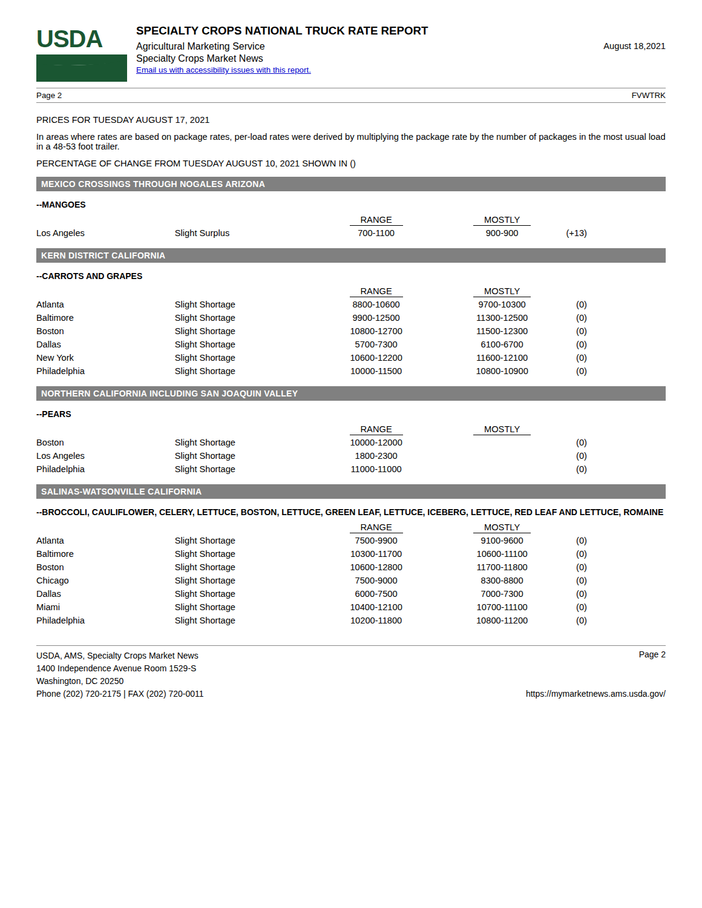USDA
SPECIALTY CROPS NATIONAL TRUCK RATE REPORT
Agricultural Marketing Service
Specialty Crops Market News
Email us with accessibility issues with this report.
August 18,2021
Page 2 FVWTRK
PRICES FOR TUESDAY AUGUST 17, 2021
In areas where rates are based on package rates, per-load rates were derived by multiplying the package rate by the number of packages in the most usual load in a 48-53 foot trailer.
PERCENTAGE OF CHANGE FROM TUESDAY AUGUST 10, 2021 SHOWN IN ()
MEXICO CROSSINGS THROUGH NOGALES ARIZONA
--MANGOES
| | | RANGE | MOSTLY | |
| Los Angeles | Slight Surplus | 700-1100 | 900-900 | (+13) |
KERN DISTRICT CALIFORNIA
--CARROTS AND GRAPES
| | | RANGE | MOSTLY | |
| Atlanta | Slight Shortage | 8800-10600 | 9700-10300 | (0) |
| Baltimore | Slight Shortage | 9900-12500 | 11300-12500 | (0) |
| Boston | Slight Shortage | 10800-12700 | 11500-12300 | (0) |
| Dallas | Slight Shortage | 5700-7300 | 6100-6700 | (0) |
| New York | Slight Shortage | 10600-12200 | 11600-12100 | (0) |
| Philadelphia | Slight Shortage | 10000-11500 | 10800-10900 | (0) |
NORTHERN CALIFORNIA INCLUDING SAN JOAQUIN VALLEY
--PEARS
| | | RANGE | MOSTLY | |
| Boston | Slight Shortage | 10000-12000 | | (0) |
| Los Angeles | Slight Shortage | 1800-2300 | | (0) |
| Philadelphia | Slight Shortage | 11000-11000 | | (0) |
SALINAS-WATSONVILLE CALIFORNIA
--BROCCOLI, CAULIFLOWER, CELERY, LETTUCE, BOSTON, LETTUCE, GREEN LEAF, LETTUCE, ICEBERG, LETTUCE, RED LEAF AND LETTUCE, ROMAINE
| | | RANGE | MOSTLY | |
| Atlanta | Slight Shortage | 7500-9900 | 9100-9600 | (0) |
| Baltimore | Slight Shortage | 10300-11700 | 10600-11100 | (0) |
| Boston | Slight Shortage | 10600-12800 | 11700-11800 | (0) |
| Chicago | Slight Shortage | 7500-9000 | 8300-8800 | (0) |
| Dallas | Slight Shortage | 6000-7500 | 7000-7300 | (0) |
| Miami | Slight Shortage | 10400-12100 | 10700-11100 | (0) |
| Philadelphia | Slight Shortage | 10200-11800 | 10800-11200 | (0) |
Page 2
USDA, AMS, Specialty Crops Market News
1400 Independence Avenue Room 1529-S
Washington, DC 20250
Phone (202) 720-2175 | FAX (202) 720-0011 https://mymarketnews.ams.usda.gov/